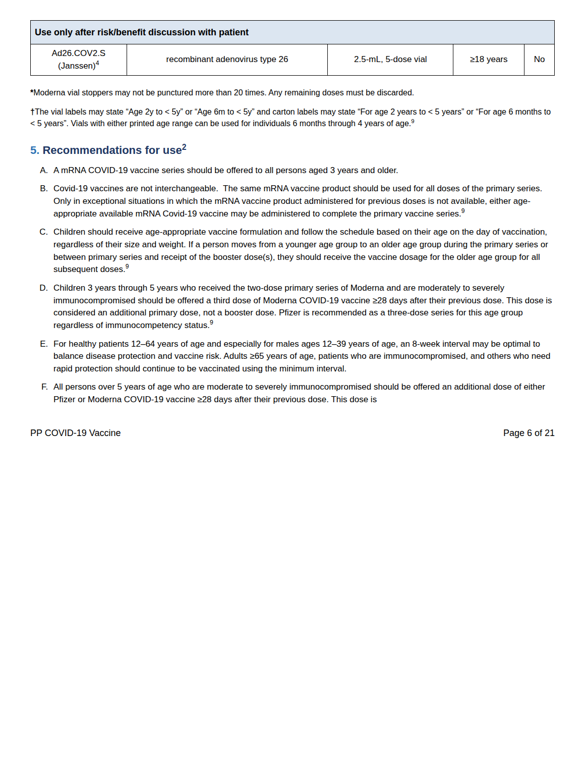| Use only after risk/benefit discussion with patient |
| --- |
| Ad26.COV2.S (Janssen) 4 | recombinant adenovirus type 26 | 2.5-mL, 5-dose vial | ≥18 years | No |
*Moderna vial stoppers may not be punctured more than 20 times. Any remaining doses must be discarded.
†The vial labels may state “Age 2y to < 5y” or “Age 6m to < 5y” and carton labels may state “For age 2 years to < 5 years” or “For age 6 months to < 5 years”. Vials with either printed age range can be used for individuals 6 months through 4 years of age.9
5. Recommendations for use2
A mRNA COVID-19 vaccine series should be offered to all persons aged 3 years and older.
Covid-19 vaccines are not interchangeable. The same mRNA vaccine product should be used for all doses of the primary series. Only in exceptional situations in which the mRNA vaccine product administered for previous doses is not available, either age-appropriate available mRNA Covid-19 vaccine may be administered to complete the primary vaccine series.9
Children should receive age-appropriate vaccine formulation and follow the schedule based on their age on the day of vaccination, regardless of their size and weight. If a person moves from a younger age group to an older age group during the primary series or between primary series and receipt of the booster dose(s), they should receive the vaccine dosage for the older age group for all subsequent doses.9
Children 3 years through 5 years who received the two-dose primary series of Moderna and are moderately to severely immunocompromised should be offered a third dose of Moderna COVID-19 vaccine ≥28 days after their previous dose. This dose is considered an additional primary dose, not a booster dose. Pfizer is recommended as a three-dose series for this age group regardless of immunocompetency status.9
For healthy patients 12–64 years of age and especially for males ages 12–39 years of age, an 8-week interval may be optimal to balance disease protection and vaccine risk. Adults ≥65 years of age, patients who are immunocompromised, and others who need rapid protection should continue to be vaccinated using the minimum interval.
All persons over 5 years of age who are moderate to severely immunocompromised should be offered an additional dose of either Pfizer or Moderna COVID-19 vaccine ≥28 days after their previous dose. This dose is
PP COVID-19 Vaccine Page 6 of 21